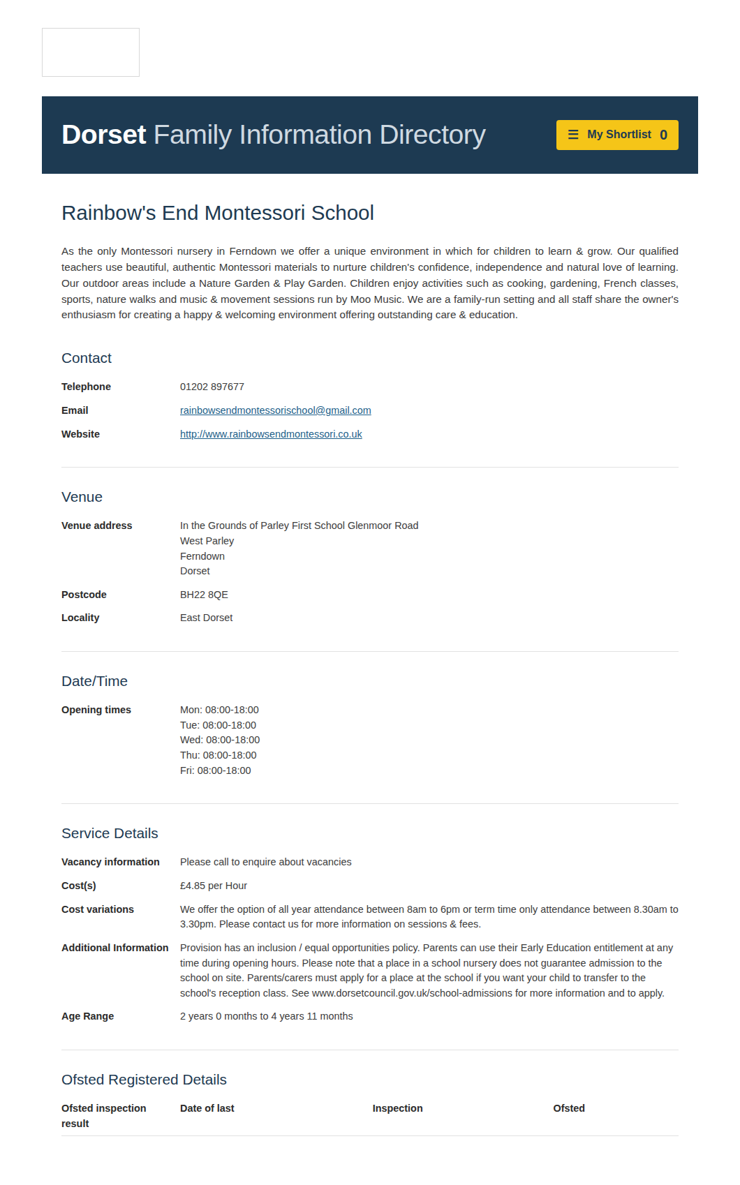Dorset Family Information Directory
☰ My Shortlist 0
Rainbow's End Montessori School
As the only Montessori nursery in Ferndown we offer a unique environment in which for children to learn & grow. Our qualified teachers use beautiful, authentic Montessori materials to nurture children's confidence, independence and natural love of learning. Our outdoor areas include a Nature Garden & Play Garden. Children enjoy activities such as cooking, gardening, French classes, sports, nature walks and music & movement sessions run by Moo Music. We are a family-run setting and all staff share the owner's enthusiasm for creating a happy & welcoming environment offering outstanding care & education.
Contact
| Telephone | 01202 897677 |
| Email | rainbowsendmontessorischool@gmail.com |
| Website | http://www.rainbowsendmontessori.co.uk |
Venue
| Venue address | In the Grounds of Parley First School Glenmoor Road West Parley Ferndown Dorset |
| Postcode | BH22 8QE |
| Locality | East Dorset |
Date/Time
| Opening times | Mon: 08:00-18:00 Tue: 08:00-18:00 Wed: 08:00-18:00 Thu: 08:00-18:00 Fri: 08:00-18:00 |
Service Details
| Vacancy information | Please call to enquire about vacancies |
| Cost(s) | £4.85 per Hour |
| Cost variations | We offer the option of all year attendance between 8am to 6pm or term time only attendance between 8.30am to 3.30pm. Please contact us for more information on sessions & fees. |
| Additional Information | Provision has an inclusion / equal opportunities policy. Parents can use their Early Education entitlement at any time during opening hours. Please note that a place in a school nursery does not guarantee admission to the school on site. Parents/carers must apply for a place at the school if you want your child to transfer to the school's reception class. See www.dorsetcouncil.gov.uk/school-admissions for more information and to apply. |
| Age Range | 2 years 0 months to 4 years 11 months |
Ofsted Registered Details
| Ofsted inspection result | Date of last | Inspection | Ofsted |
| --- | --- | --- | --- |